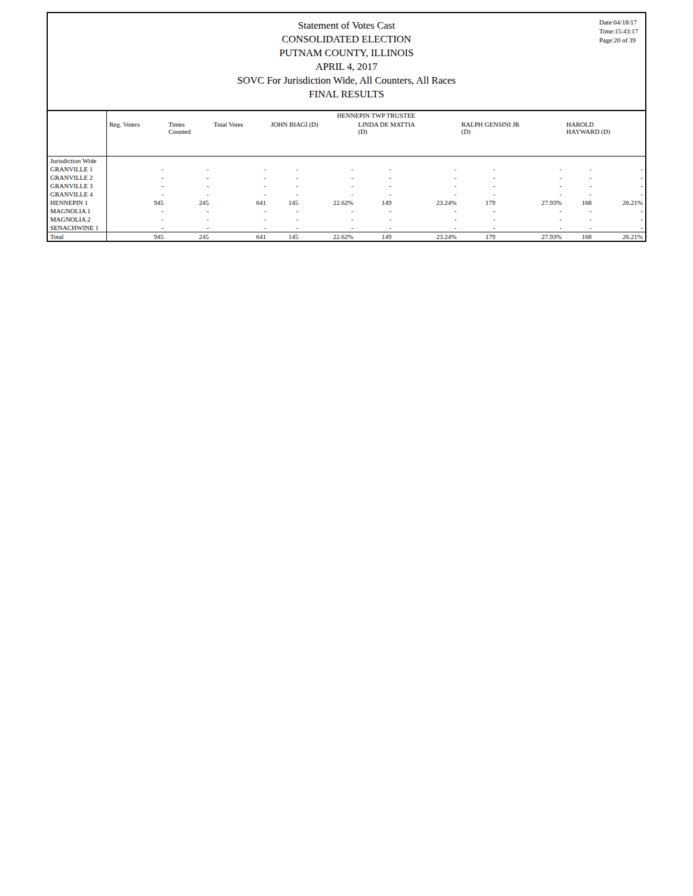Date:04/18/17
Time:15:43:17
Page:20 of 39
Statement of Votes Cast CONSOLIDATED ELECTION PUTNAM COUNTY, ILLINOIS APRIL 4, 2017 SOVC For Jurisdiction Wide, All Counters, All Races FINAL RESULTS
| | HENNEPIN TWP TRUSTEE |
| | Reg. Voters | Times Counted | Total Votes | JOHN BIAGI (D) | LINDA DE MATTIA (D) | RALPH GENSINI JR (D) | HAROLD HAYWARD (D) |
| Jurisdiction Wide | | | | | | | | | | | |
| GRANVILLE 1 | - | - | - | - | - | - | - | - | - | - | - |
| GRANVILLE 2 | - | - | - | - | - | - | - | - | - | - | - |
| GRANVILLE 3 | - | - | - | - | - | - | - | - | - | - | - |
| GRANVILLE 4 | - | - | - | - | - | - | - | - | - | - | - |
| HENNEPIN 1 | 945 | 245 | 641 | 145 | 22.62% | 149 | 23.24% | 179 | 27.93% | 168 | 26.21% |
| MAGNOLIA 1 | - | - | - | - | - | - | - | - | - | - | - |
| MAGNOLIA 2 | - | - | - | - | - | - | - | - | - | - | - |
| SENACHWINE 1 | - | - | - | - | - | - | - | - | - | - | - |
| Total | 945 | 245 | 641 | 145 | 22.62% | 149 | 23.24% | 179 | 27.93% | 168 | 26.21% |